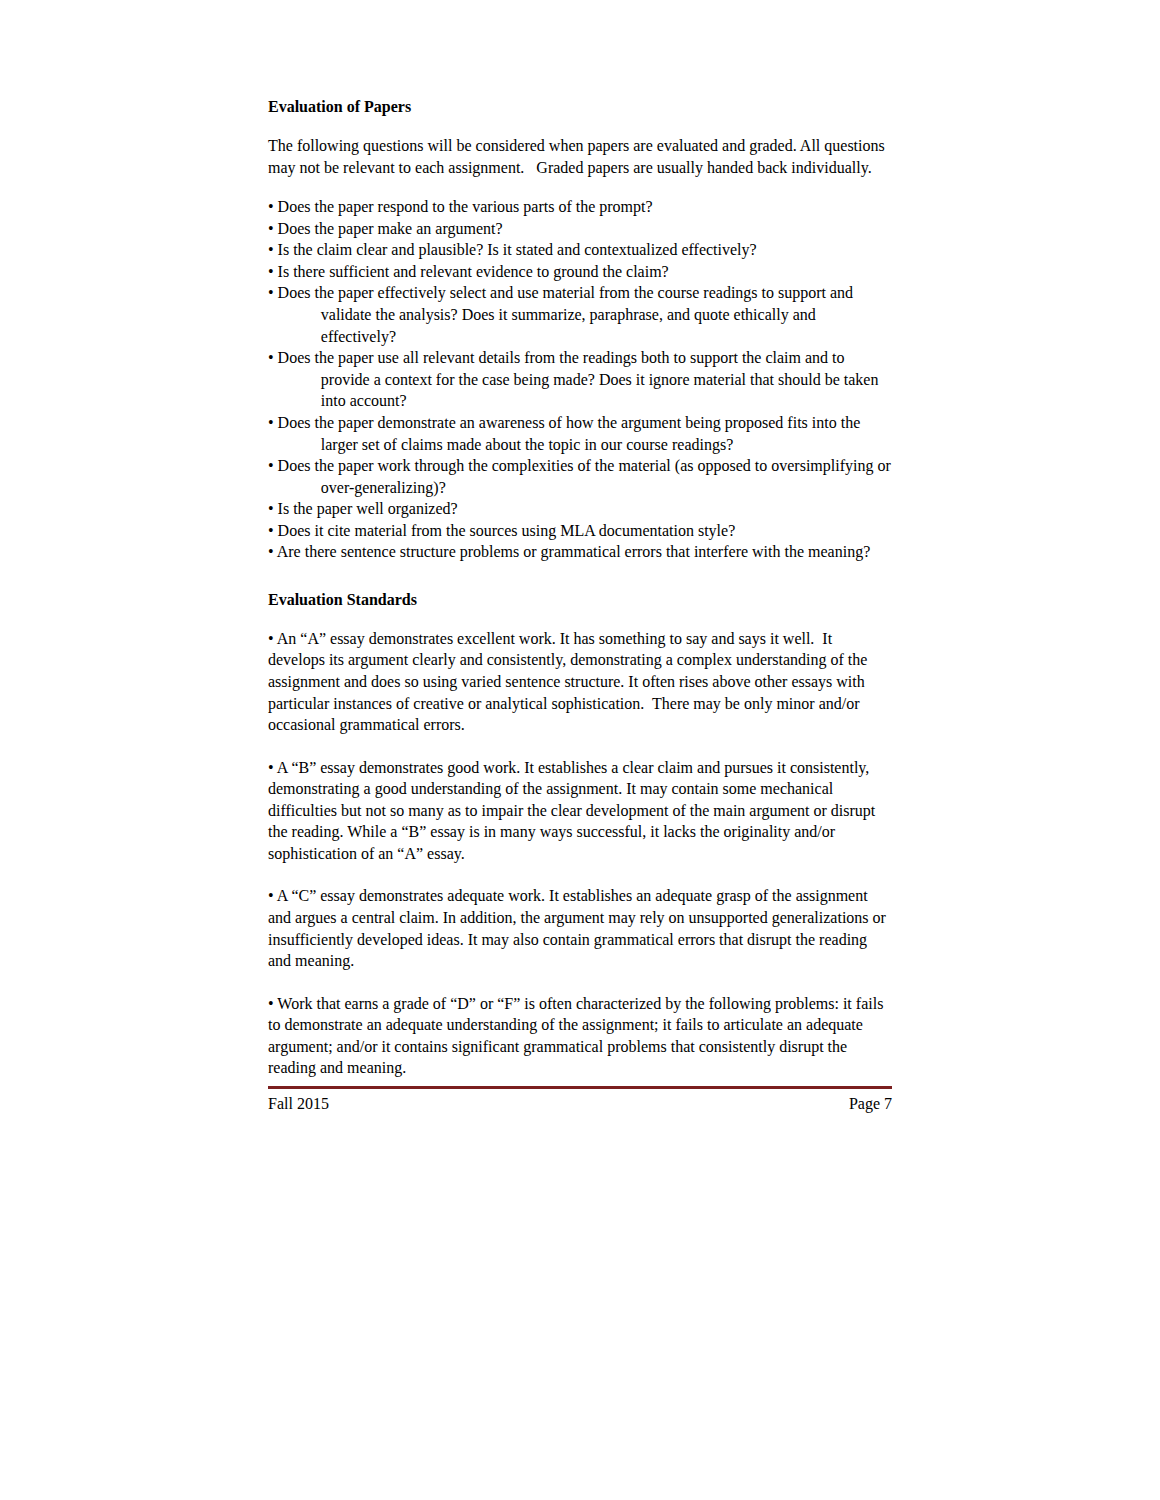Evaluation of Papers
The following questions will be considered when papers are evaluated and graded. All questions may not be relevant to each assignment. Graded papers are usually handed back individually.
• Does the paper respond to the various parts of the prompt?
• Does the paper make an argument?
• Is the claim clear and plausible? Is it stated and contextualized effectively?
• Is there sufficient and relevant evidence to ground the claim?
• Does the paper effectively select and use material from the course readings to support andvalidate the analysis? Does it summarize, paraphrase, and quote ethically and effectively?
• Does the paper use all relevant details from the readings both to support the claim and toprovide a context for the case being made? Does it ignore material that should be taken into account?
• Does the paper demonstrate an awareness of how the argument being proposed fits into thelarger set of claims made about the topic in our course readings?
• Does the paper work through the complexities of the material (as opposed to oversimplifying orover-generalizing)?
• Is the paper well organized?
• Does it cite material from the sources using MLA documentation style?
• Are there sentence structure problems or grammatical errors that interfere with the meaning?
Evaluation Standards
• An “A” essay demonstrates excellent work. It has something to say and says it well. It develops its argument clearly and consistently, demonstrating a complex understanding of the assignment and does so using varied sentence structure. It often rises above other essays with particular instances of creative or analytical sophistication. There may be only minor and/or occasional grammatical errors.
• A “B” essay demonstrates good work. It establishes a clear claim and pursues it consistently, demonstrating a good understanding of the assignment. It may contain some mechanical difficulties but not so many as to impair the clear development of the main argument or disrupt the reading. While a “B” essay is in many ways successful, it lacks the originality and/or sophistication of an “A” essay.
• A “C” essay demonstrates adequate work. It establishes an adequate grasp of the assignment and argues a central claim. In addition, the argument may rely on unsupported generalizations or insufficiently developed ideas. It may also contain grammatical errors that disrupt the reading and meaning.
• Work that earns a grade of “D” or “F” is often characterized by the following problems: it fails to demonstrate an adequate understanding of the assignment; it fails to articulate an adequate argument; and/or it contains significant grammatical problems that consistently disrupt the reading and meaning.
Fall 2015 Page 7